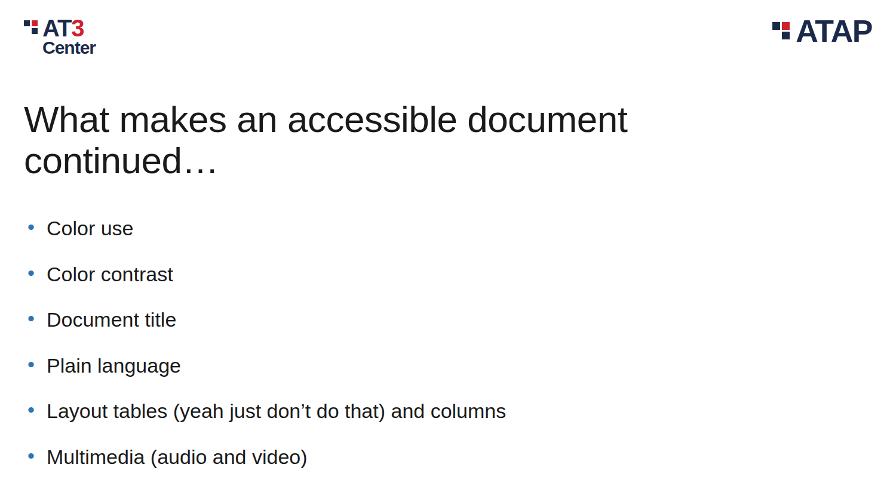AT3
Center
ATAP
What makes an accessible document continued…
Color use
Color contrast
Document title
Plain language
Layout tables (yeah just don’t do that) and columns
Multimedia (audio and video)